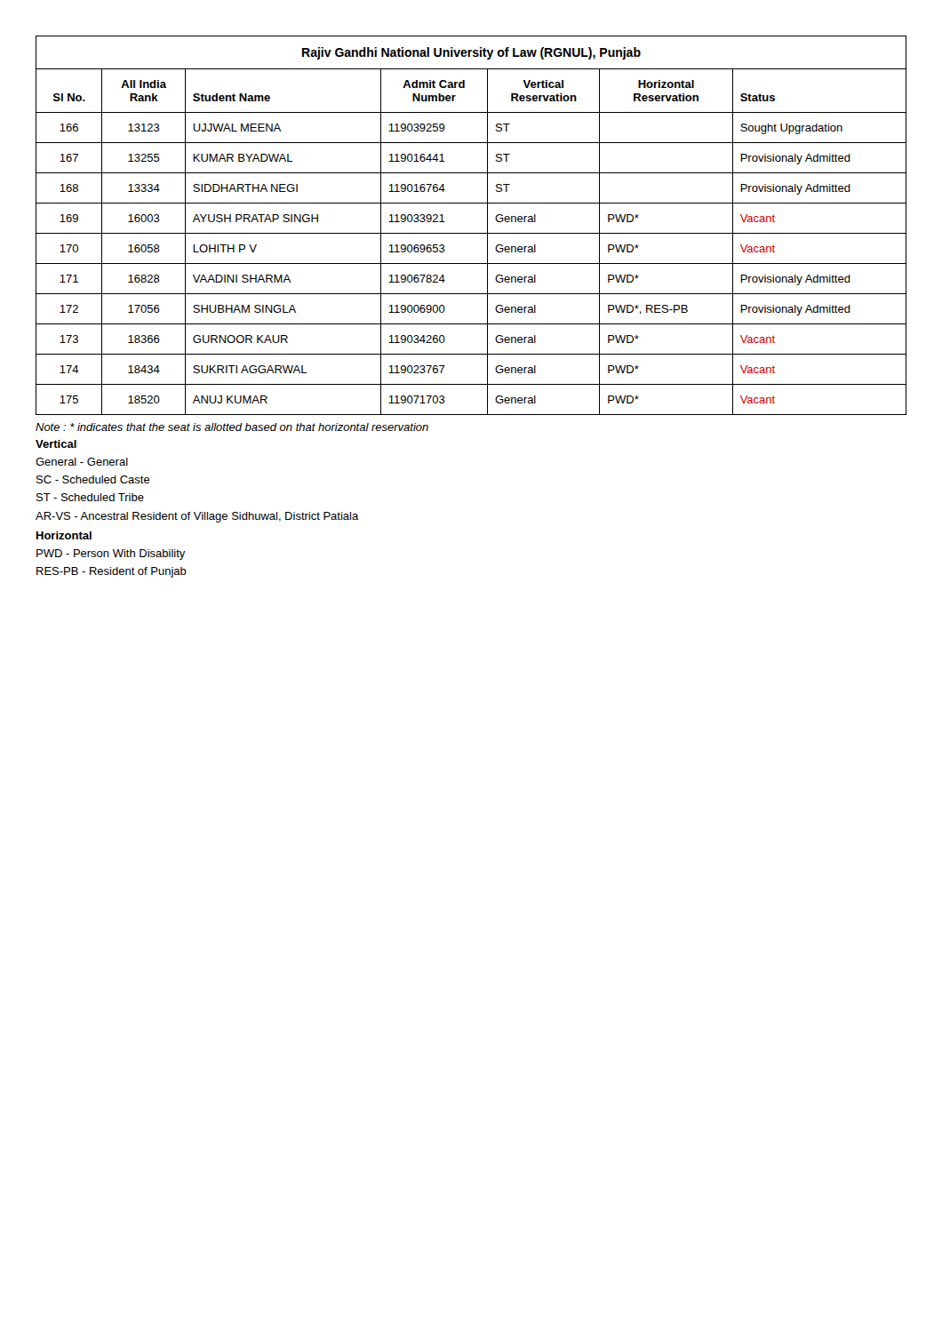Rajiv Gandhi National University of Law (RGNUL), Punjab
| Sl No. | All India Rank | Student Name | Admit Card Number | Vertical Reservation | Horizontal Reservation | Status |
| --- | --- | --- | --- | --- | --- | --- |
| 166 | 13123 | UJJWAL MEENA | 119039259 | ST | | Sought Upgradation |
| 167 | 13255 | KUMAR BYADWAL | 119016441 | ST | | Provisionaly Admitted |
| 168 | 13334 | SIDDHARTHA NEGI | 119016764 | ST | | Provisionaly Admitted |
| 169 | 16003 | AYUSH PRATAP SINGH | 119033921 | General | PWD* | Vacant |
| 170 | 16058 | LOHITH P V | 119069653 | General | PWD* | Vacant |
| 171 | 16828 | VAADINI SHARMA | 119067824 | General | PWD* | Provisionaly Admitted |
| 172 | 17056 | SHUBHAM SINGLA | 119006900 | General | PWD*, RES-PB | Provisionaly Admitted |
| 173 | 18366 | GURNOOR KAUR | 119034260 | General | PWD* | Vacant |
| 174 | 18434 | SUKRITI AGGARWAL | 119023767 | General | PWD* | Vacant |
| 175 | 18520 | ANUJ KUMAR | 119071703 | General | PWD* | Vacant |
Note : * indicates that the seat is allotted based on that horizontal reservation
Vertical General - General
SC - Scheduled Caste
ST - Scheduled Tribe
AR-VS - Ancestral Resident of Village Sidhuwal, District Patiala
Horizontal PWD - Person With Disability
RES-PB - Resident of Punjab